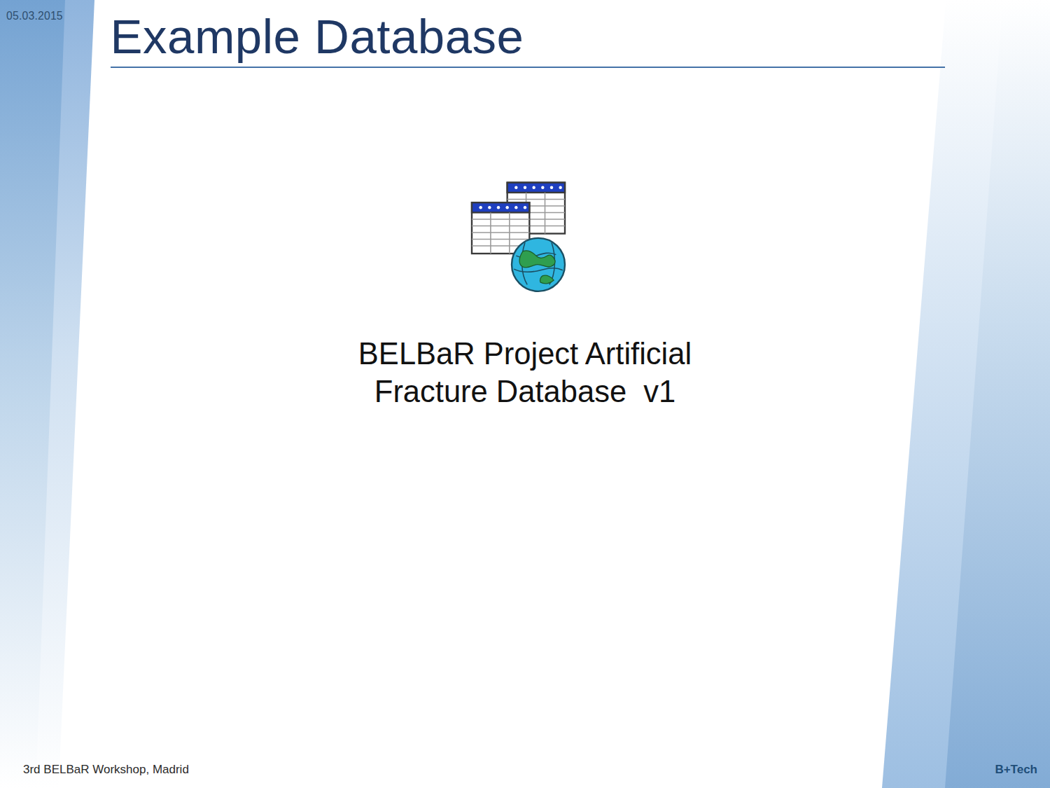05.03.2015
Example Database
BELBaR Project Artificial Fracture Database v1
3rd BELBaR Workshop, Madrid
B+Tech